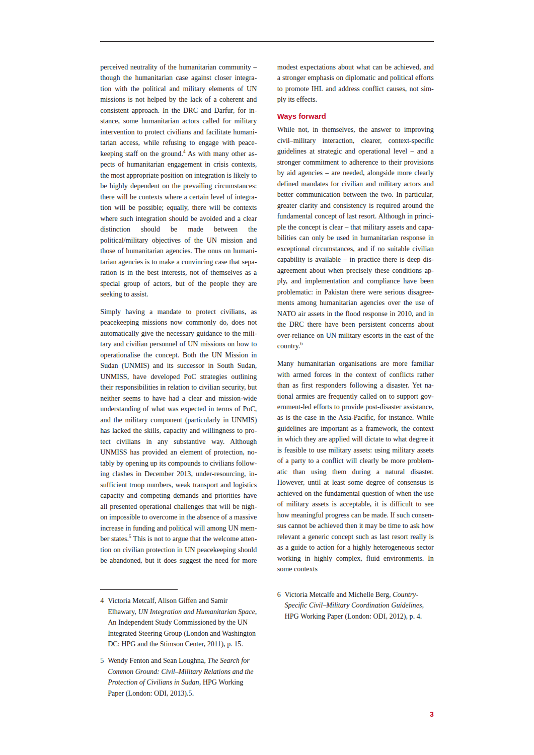perceived neutrality of the humanitarian community – though the humanitarian case against closer integration with the political and military elements of UN missions is not helped by the lack of a coherent and consistent approach. In the DRC and Darfur, for instance, some humanitarian actors called for military intervention to protect civilians and facilitate humanitarian access, while refusing to engage with peacekeeping staff on the ground.4 As with many other aspects of humanitarian engagement in crisis contexts, the most appropriate position on integration is likely to be highly dependent on the prevailing circumstances: there will be contexts where a certain level of integration will be possible; equally, there will be contexts where such integration should be avoided and a clear distinction should be made between the political/military objectives of the UN mission and those of humanitarian agencies. The onus on humanitarian agencies is to make a convincing case that separation is in the best interests, not of themselves as a special group of actors, but of the people they are seeking to assist.
Simply having a mandate to protect civilians, as peacekeeping missions now commonly do, does not automatically give the necessary guidance to the military and civilian personnel of UN missions on how to operationalise the concept. Both the UN Mission in Sudan (UNMIS) and its successor in South Sudan, UNMISS, have developed PoC strategies outlining their responsibilities in relation to civilian security, but neither seems to have had a clear and mission-wide understanding of what was expected in terms of PoC, and the military component (particularly in UNMIS) has lacked the skills, capacity and willingness to protect civilians in any substantive way. Although UNMISS has provided an element of protection, notably by opening up its compounds to civilians following clashes in December 2013, under-resourcing, insufficient troop numbers, weak transport and logistics capacity and competing demands and priorities have all presented operational challenges that will be nigh-on impossible to overcome in the absence of a massive increase in funding and political will among UN member states.5 This is not to argue that the welcome attention on civilian protection in UN peacekeeping should be abandoned, but it does suggest the need for more modest expectations about what can be achieved, and a stronger emphasis on diplomatic and political efforts to promote IHL and address conflict causes, not simply its effects.
Ways forward
While not, in themselves, the answer to improving civil–military interaction, clearer, context-specific guidelines at strategic and operational level – and a stronger commitment to adherence to their provisions by aid agencies – are needed, alongside more clearly defined mandates for civilian and military actors and better communication between the two. In particular, greater clarity and consistency is required around the fundamental concept of last resort. Although in principle the concept is clear – that military assets and capabilities can only be used in humanitarian response in exceptional circumstances, and if no suitable civilian capability is available – in practice there is deep disagreement about when precisely these conditions apply, and implementation and compliance have been problematic: in Pakistan there were serious disagreements among humanitarian agencies over the use of NATO air assets in the flood response in 2010, and in the DRC there have been persistent concerns about over-reliance on UN military escorts in the east of the country.6
Many humanitarian organisations are more familiar with armed forces in the context of conflicts rather than as first responders following a disaster. Yet national armies are frequently called on to support government-led efforts to provide post-disaster assistance, as is the case in the Asia-Pacific, for instance. While guidelines are important as a framework, the context in which they are applied will dictate to what degree it is feasible to use military assets: using military assets of a party to a conflict will clearly be more problematic than using them during a natural disaster. However, until at least some degree of consensus is achieved on the fundamental question of when the use of military assets is acceptable, it is difficult to see how meaningful progress can be made. If such consensus cannot be achieved then it may be time to ask how relevant a generic concept such as last resort really is as a guide to action for a highly heterogeneous sector working in highly complex, fluid environments. In some contexts
4 Victoria Metcalf, Alison Giffen and Samir Elhawary, UN Integration and Humanitarian Space, An Independent Study Commissioned by the UN Integrated Steering Group (London and Washington DC: HPG and the Stimson Center, 2011), p. 15.
5 Wendy Fenton and Sean Loughna, The Search for Common Ground: Civil–Military Relations and the Protection of Civilians in Sudan, HPG Working Paper (London: ODI, 2013).5.
6 Victoria Metcalfe and Michelle Berg, Country-Specific Civil–Military Coordination Guidelines, HPG Working Paper (London: ODI, 2012), p. 4.
3